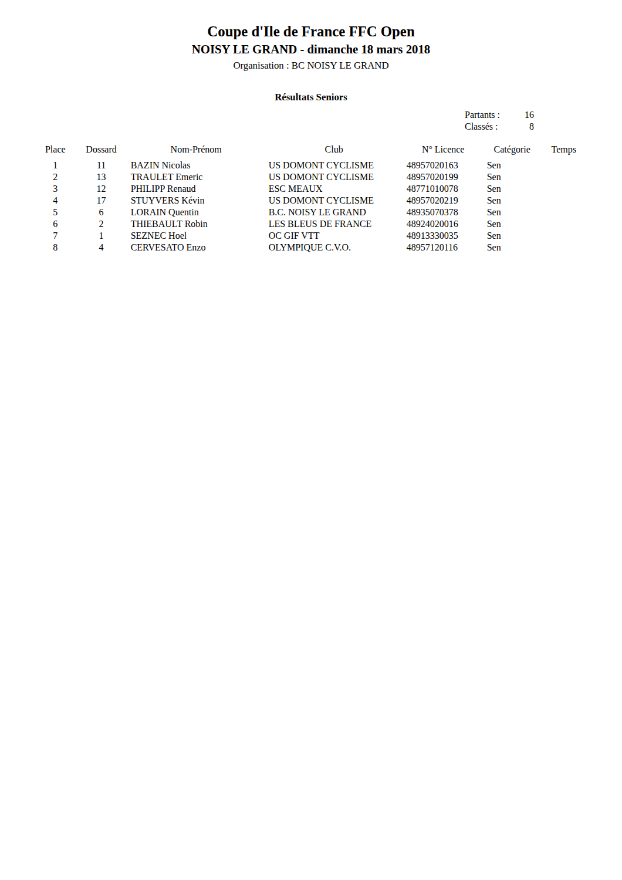Coupe d'Ile de France FFC Open
NOISY LE GRAND - dimanche 18 mars 2018
Organisation : BC NOISY LE GRAND
Résultats Seniors
| Partants : | 16 |
| Classés : | 8 |
| Place | Dossard | Nom-Prénom | Club | N° Licence | Catégorie | Temps |
| --- | --- | --- | --- | --- | --- | --- |
| 1 | 11 | BAZIN Nicolas | US DOMONT CYCLISME | 48957020163 | Sen | |
| 2 | 13 | TRAULET Emeric | US DOMONT CYCLISME | 48957020199 | Sen | |
| 3 | 12 | PHILIPP Renaud | ESC MEAUX | 48771010078 | Sen | |
| 4 | 17 | STUYVERS Kévin | US DOMONT CYCLISME | 48957020219 | Sen | |
| 5 | 6 | LORAIN Quentin | B.C. NOISY LE GRAND | 48935070378 | Sen | |
| 6 | 2 | THIEBAULT Robin | LES BLEUS DE FRANCE | 48924020016 | Sen | |
| 7 | 1 | SEZNEC Hoel | OC GIF VTT | 48913330035 | Sen | |
| 8 | 4 | CERVESATO Enzo | OLYMPIQUE C.V.O. | 48957120116 | Sen | |